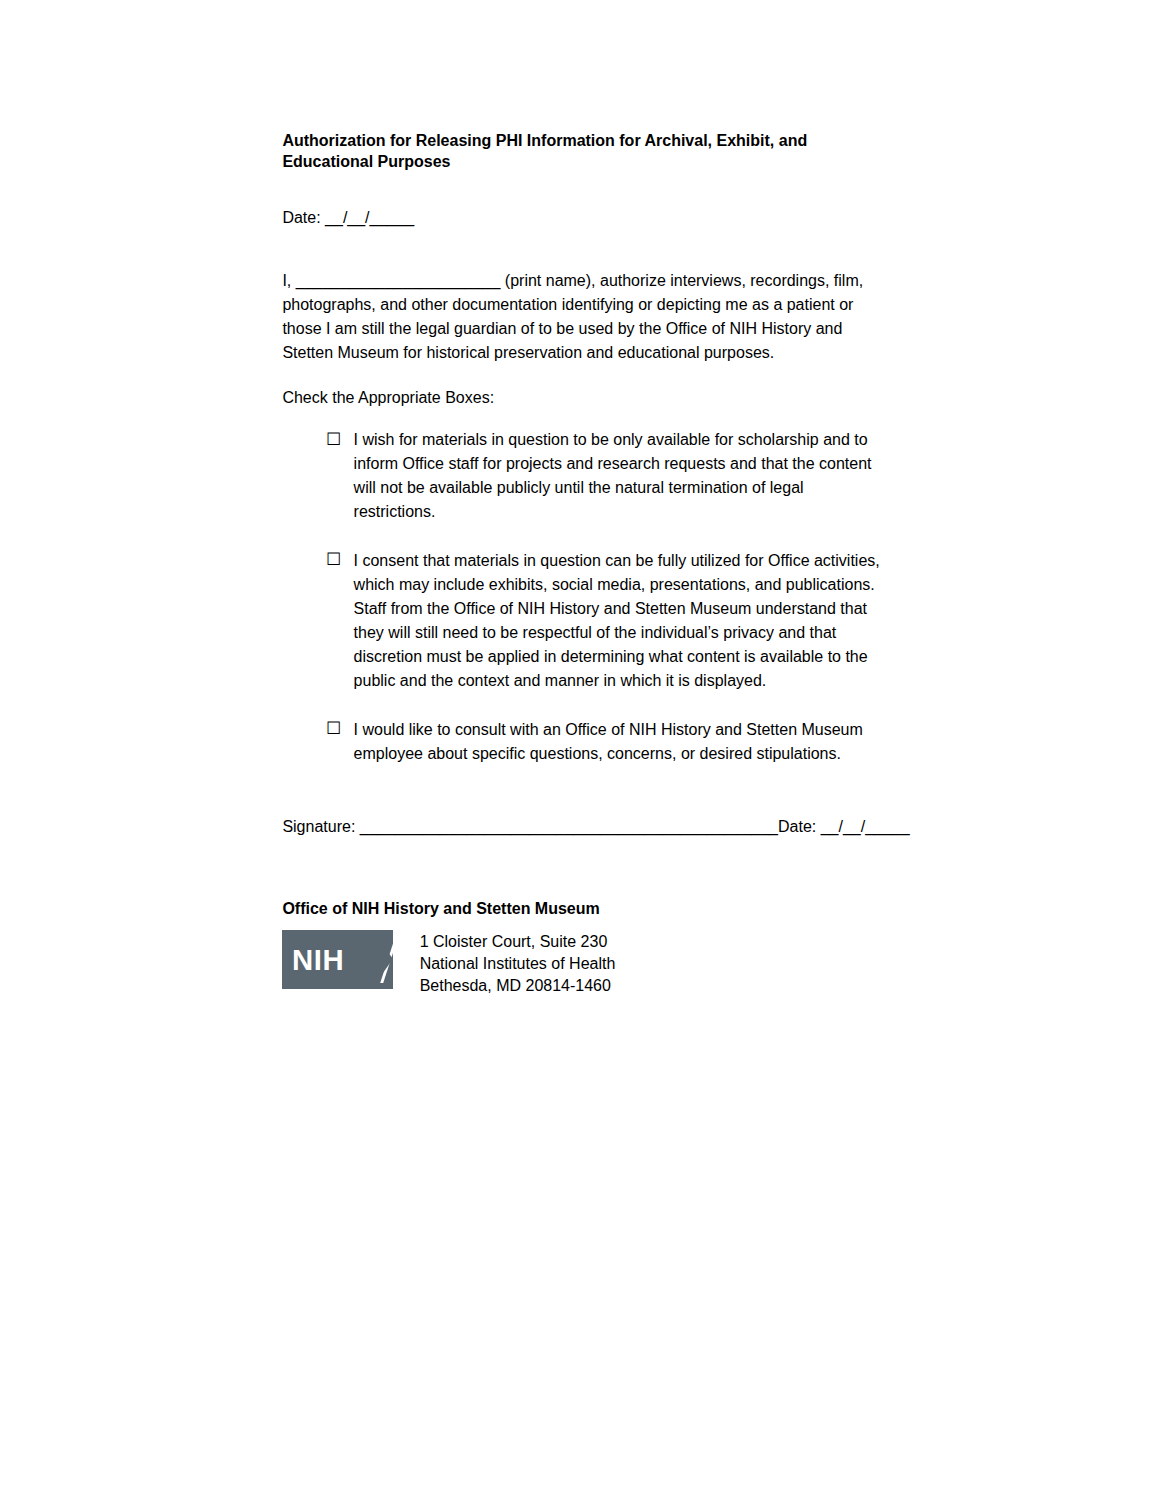Authorization for Releasing PHI Information for Archival, Exhibit, and Educational Purposes
Date: __/__/_____
I, _______________________ (print name), authorize interviews, recordings, film, photographs, and other documentation identifying or depicting me as a patient or those I am still the legal guardian of to be used by the Office of NIH History and Stetten Museum for historical preservation and educational purposes.
Check the Appropriate Boxes:
I wish for materials in question to be only available for scholarship and to inform Office staff for projects and research requests and that the content will not be available publicly until the natural termination of legal restrictions.
I consent that materials in question can be fully utilized for Office activities, which may include exhibits, social media, presentations, and publications. Staff from the Office of NIH History and Stetten Museum understand that they will still need to be respectful of the individual’s privacy and that discretion must be applied in determining what content is available to the public and the context and manner in which it is displayed.
I would like to consult with an Office of NIH History and Stetten Museum employee about specific questions, concerns, or desired stipulations.
Signature: _______________________________________________
Date: __/__/_____
Office of NIH History and Stetten Museum
NIH
1 Cloister Court, Suite 230
National Institutes of Health
Bethesda, MD 20814-1460